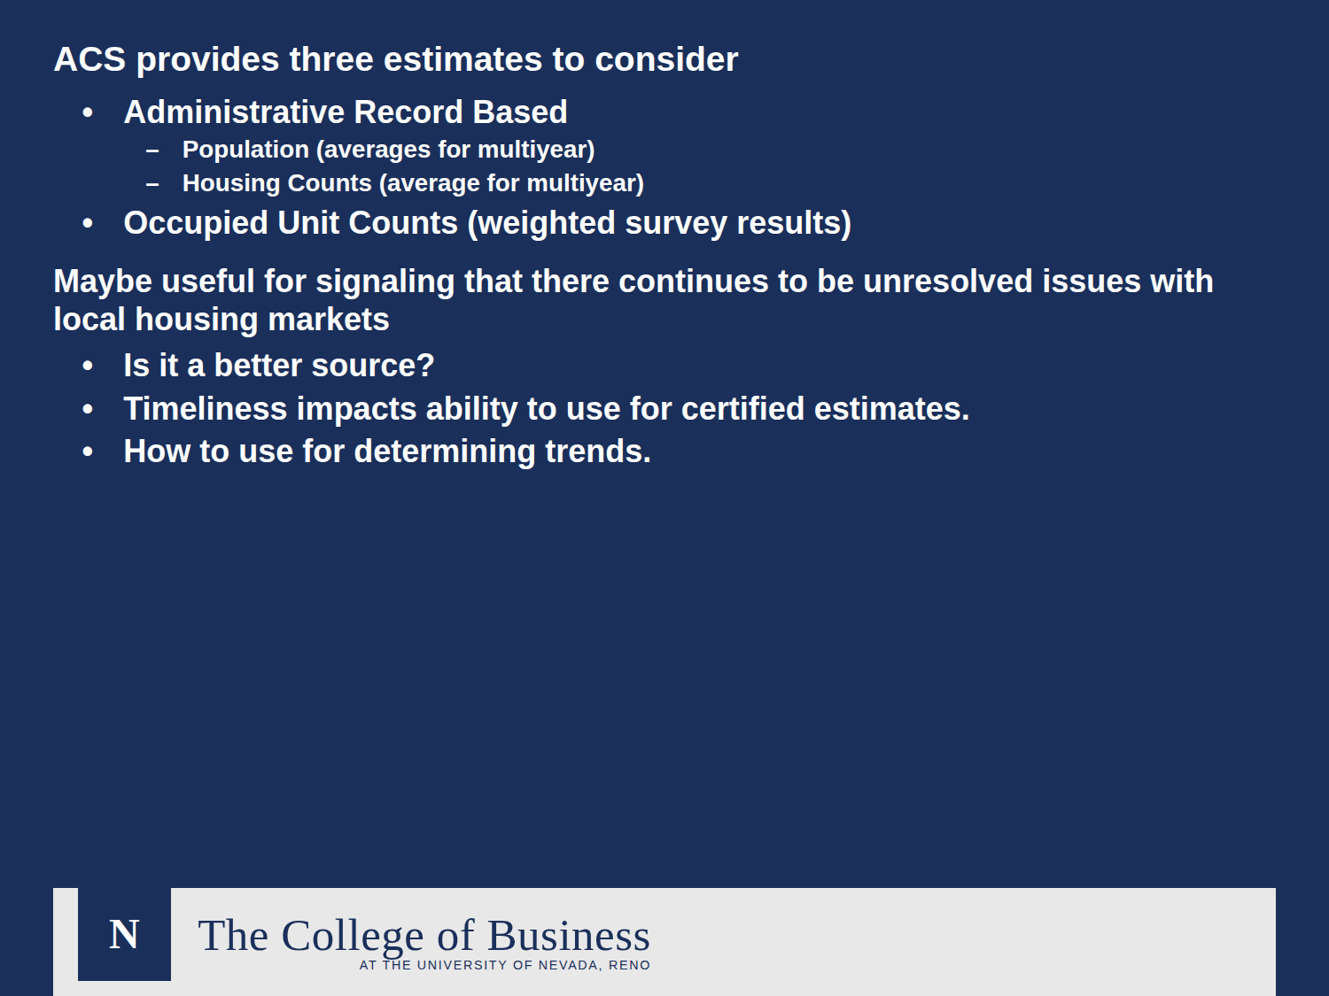ACS provides three estimates to consider
Administrative Record Based
Population (averages for multiyear)
Housing Counts (average for multiyear)
Occupied Unit Counts (weighted survey results)
Maybe useful for signaling that there continues to be unresolved issues with local housing markets
Is it a better source?
Timeliness impacts ability to use for certified estimates.
How to use for determining trends.
N
The College of Business AT THE UNIVERSITY OF NEVADA, RENO